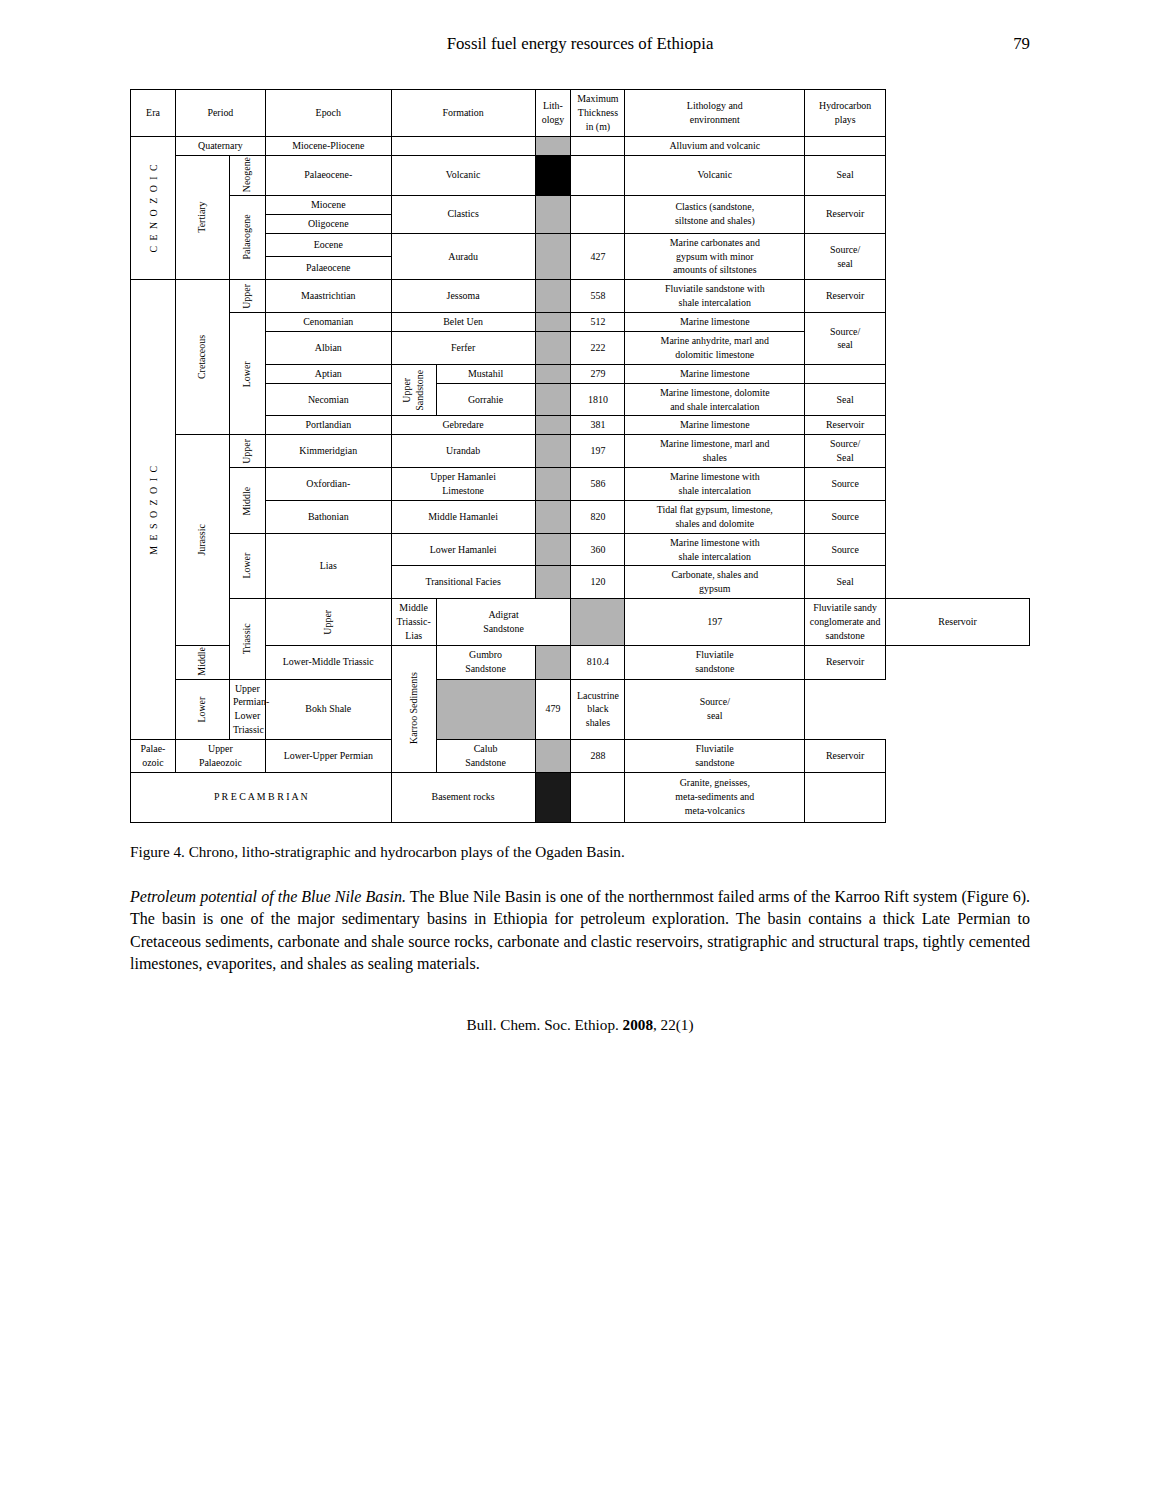Fossil fuel energy resources of Ethiopia 79
| Era | Period | Epoch | Formation | Lith- ology | Maximum Thickness in (m) | Lithology and environment | Hydrocarbon plays |
| --- | --- | --- | --- | --- | --- | --- | --- |
| C E N O Z O I C | Quaternary | Miocene-Pliocene | | | | Alluvium and volcanic | |
| Tertiary | Neogene | Palaeocene- | Volcanic | | | Volcanic | Seal |
| Palaeogene | Miocene | Clastics | | | Clastics (sandstone, siltstone and shales) | Reservoir |
| Oligocene |
| Eocene | Auradu | | 427 | Marine carbonates and gypsum with minor amounts of siltstones | Source/ seal |
| Palaeocene |
| M E S O Z O I C | Cretaceous | Upper | Maastrichtian | Jessoma | | 558 | Fluviatile sandstone with shale intercalation | Reservoir |
| Lower | Cenomanian | Belet Uen | | 512 | Marine limestone | Source/ seal |
| Albian | Ferfer | | 222 | Marine anhydrite, marl and dolomitic limestone |
| Aptian | Upper Sandstone | Mustahil | | 279 | Marine limestone | |
| Necomian | Gorrahie | | 1810 | Marine limestone, dolomite and shale intercalation | Seal |
| Portlandian | Gebredare | | 381 | Marine limestone | Reservoir |
| Jurassic | Upper | Kimmeridgian | Urandab | | 197 | Marine limestone, marl and shales | Source/ Seal |
| Middle | Oxfordian- | Upper Hamanlei Limestone | | 586 | Marine limestone with shale intercalation | Source |
| Bathonian | Middle Hamanlei | | 820 | Tidal flat gypsum, limestone, shales and dolomite | Source |
| Lower | Lias | Lower Hamanlei | | 360 | Marine limestone with shale intercalation | Source |
| Transitional Facies | | 120 | Carbonate, shales and gypsum | Seal |
| Triassic | Upper | Middle Triassic-Lias | Adigrat Sandstone | | 197 | Fluviatile sandy conglomerate and sandstone | Reservoir |
| Middle | Lower-Middle Triassic | Karroo Sediments | Gumbro Sandstone | | 810.4 | Fluviatile sandstone | Reservoir |
| Lower |
| Upper Permian- Lower Triassic | Bokh Shale | | 479 | Lacustrine black shales | Source/ seal |
| Palae- ozoic | Upper Palaeozoic | Lower-Upper Permian | Calub Sandstone | | 288 | Fluviatile sandstone | Reservoir |
| P R E C A M B R I A N | Basement rocks | | | Granite, gneisses, meta-sediments and meta-volcanics | |
Figure 4. Chrono, litho-stratigraphic and hydrocarbon plays of the Ogaden Basin.
Petroleum potential of the Blue Nile Basin. The Blue Nile Basin is one of the northernmost failed arms of the Karroo Rift system (Figure 6). The basin is one of the major sedimentary basins in Ethiopia for petroleum exploration. The basin contains a thick Late Permian to Cretaceous sediments, carbonate and shale source rocks, carbonate and clastic reservoirs, stratigraphic and structural traps, tightly cemented limestones, evaporites, and shales as sealing materials.
Bull. Chem. Soc. Ethiop. 2008, 22(1)